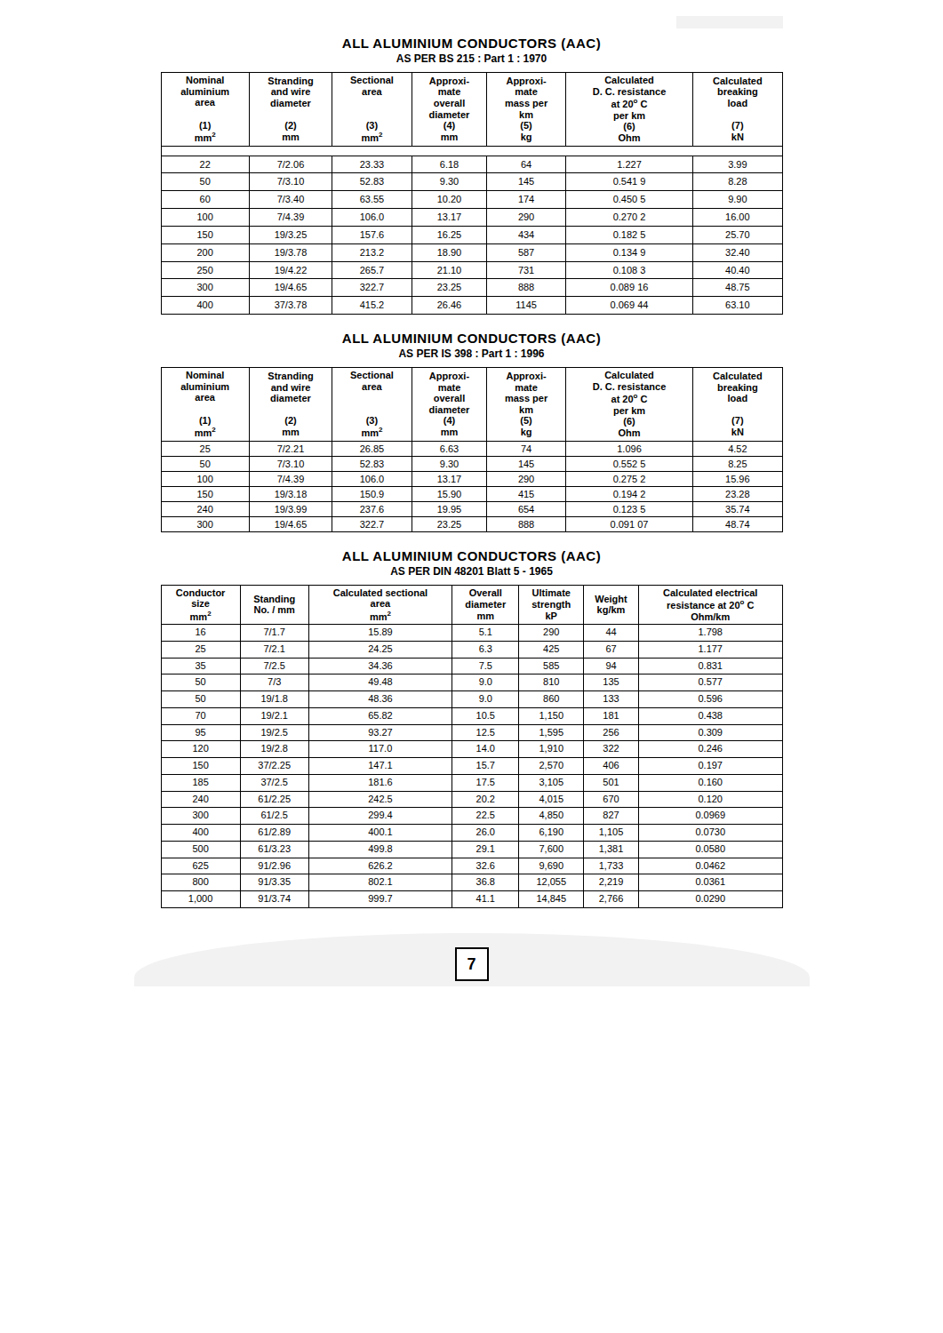ALL ALUMINIUM CONDUCTORS (AAC)
AS PER BS 215 : Part 1 : 1970
| Nominal aluminium area (1) mm 2 | Stranding and wire diameter (2) mm | Sectional area (3) mm 2 | Approxi- mate overall diameter (4) mm | Approxi- mate mass per km (5) kg | Calculated D. C. resistance at 20 o C per km (6) Ohm | Calculated breaking load (7) kN |
| --- | --- | --- | --- | --- | --- | --- |
| 22 | 7/2.06 | 23.33 | 6.18 | 64 | 1.227 | 3.99 |
| 50 | 7/3.10 | 52.83 | 9.30 | 145 | 0.541 9 | 8.28 |
| 60 | 7/3.40 | 63.55 | 10.20 | 174 | 0.450 5 | 9.90 |
| 100 | 7/4.39 | 106.0 | 13.17 | 290 | 0.270 2 | 16.00 |
| 150 | 19/3.25 | 157.6 | 16.25 | 434 | 0.182 5 | 25.70 |
| 200 | 19/3.78 | 213.2 | 18.90 | 587 | 0.134 9 | 32.40 |
| 250 | 19/4.22 | 265.7 | 21.10 | 731 | 0.108 3 | 40.40 |
| 300 | 19/4.65 | 322.7 | 23.25 | 888 | 0.089 16 | 48.75 |
| 400 | 37/3.78 | 415.2 | 26.46 | 1145 | 0.069 44 | 63.10 |
ALL ALUMINIUM CONDUCTORS (AAC)
AS PER IS 398 : Part 1 : 1996
| Nominal aluminium area (1) mm 2 | Stranding and wire diameter (2) mm | Sectional area (3) mm 2 | Approxi- mate overall diameter (4) mm | Approxi- mate mass per km (5) kg | Calculated D. C. resistance at 20 o C per km (6) Ohm | Calculated breaking load (7) kN |
| --- | --- | --- | --- | --- | --- | --- |
| 25 | 7/2.21 | 26.85 | 6.63 | 74 | 1.096 | 4.52 |
| 50 | 7/3.10 | 52.83 | 9.30 | 145 | 0.552 5 | 8.25 |
| 100 | 7/4.39 | 106.0 | 13.17 | 290 | 0.275 2 | 15.96 |
| 150 | 19/3.18 | 150.9 | 15.90 | 415 | 0.194 2 | 23.28 |
| 240 | 19/3.99 | 237.6 | 19.95 | 654 | 0.123 5 | 35.74 |
| 300 | 19/4.65 | 322.7 | 23.25 | 888 | 0.091 07 | 48.74 |
ALL ALUMINIUM CONDUCTORS (AAC)
AS PER DIN 48201 Blatt 5 - 1965
| Conductor size mm 2 | Standing No. / mm | Calculated sectional area mm 2 | Overall diameter mm | Ultimate strength kP | Weight kg/km | Calculated electrical resistance at 20 o C Ohm/km |
| --- | --- | --- | --- | --- | --- | --- |
| 16 | 7/1.7 | 15.89 | 5.1 | 290 | 44 | 1.798 |
| 25 | 7/2.1 | 24.25 | 6.3 | 425 | 67 | 1.177 |
| 35 | 7/2.5 | 34.36 | 7.5 | 585 | 94 | 0.831 |
| 50 | 7/3 | 49.48 | 9.0 | 810 | 135 | 0.577 |
| 50 | 19/1.8 | 48.36 | 9.0 | 860 | 133 | 0.596 |
| 70 | 19/2.1 | 65.82 | 10.5 | 1,150 | 181 | 0.438 |
| 95 | 19/2.5 | 93.27 | 12.5 | 1,595 | 256 | 0.309 |
| 120 | 19/2.8 | 117.0 | 14.0 | 1,910 | 322 | 0.246 |
| 150 | 37/2.25 | 147.1 | 15.7 | 2,570 | 406 | 0.197 |
| 185 | 37/2.5 | 181.6 | 17.5 | 3,105 | 501 | 0.160 |
| 240 | 61/2.25 | 242.5 | 20.2 | 4,015 | 670 | 0.120 |
| 300 | 61/2.5 | 299.4 | 22.5 | 4,850 | 827 | 0.0969 |
| 400 | 61/2.89 | 400.1 | 26.0 | 6,190 | 1,105 | 0.0730 |
| 500 | 61/3.23 | 499.8 | 29.1 | 7,600 | 1,381 | 0.0580 |
| 625 | 91/2.96 | 626.2 | 32.6 | 9,690 | 1,733 | 0.0462 |
| 800 | 91/3.35 | 802.1 | 36.8 | 12,055 | 2,219 | 0.0361 |
| 1,000 | 91/3.74 | 999.7 | 41.1 | 14,845 | 2,766 | 0.0290 |
7